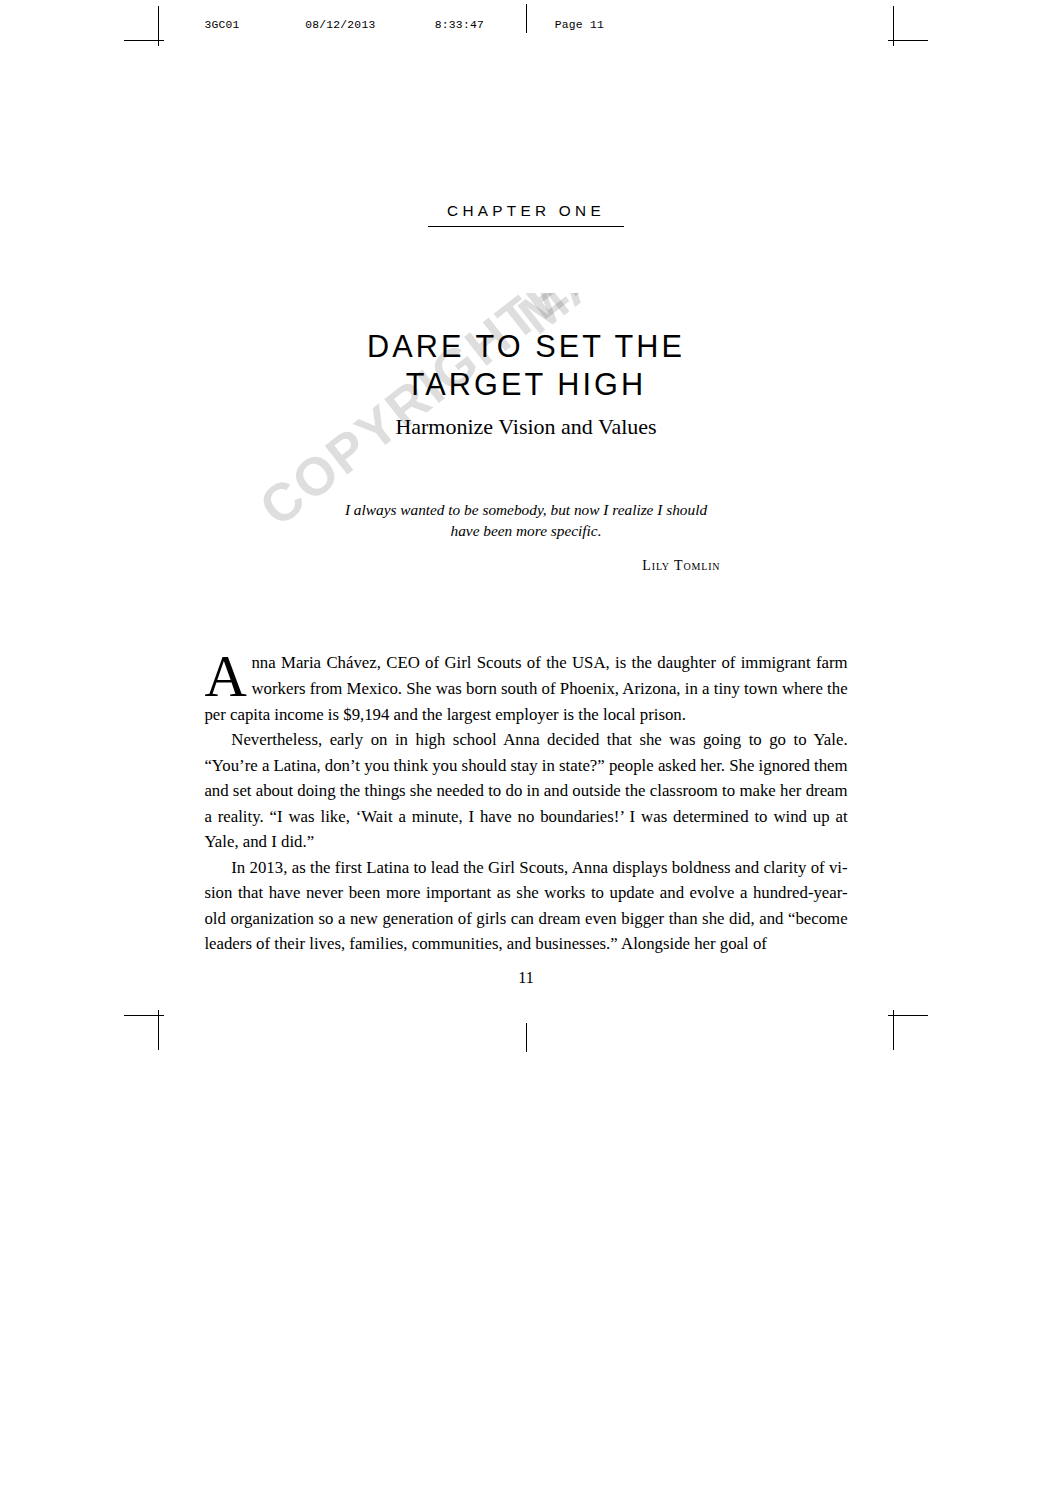3GC0108/12/20138:33:47 Page 11
CHAPTER ONE
DARE TO SET THE
TARGET HIGH
Harmonize Vision and Values
I always wanted to be somebody, but now I realize I should have been more specific.
Lily Tomlin
MATERIAL COPYRIGHTED
Anna Maria Chávez, CEO of Girl Scouts of the USA, is the daughter of immigrant farm workers from Mexico. She was born south of Phoenix, Arizona, in a tiny town where the per capita income is $9,194 and the largest employer is the local prison.
Nevertheless, early on in high school Anna decided that she was going to go to Yale. “You’re a Latina, don’t you think you should stay in state?” people asked her. She ignored them and set about doing the things she needed to do in and outside the classroom to make her dream a reality. “I was like, ‘Wait a minute, I have no boundaries!’ I was determined to wind up at Yale, and I did.”
In 2013, as the first Latina to lead the Girl Scouts, Anna displays boldness and clarity of vision that have never been more important as she works to update and evolve a hundred-year-old organization so a new generation of girls can dream even bigger than she did, and “become leaders of their lives, families, communities, and businesses.” Alongside her goal of
11